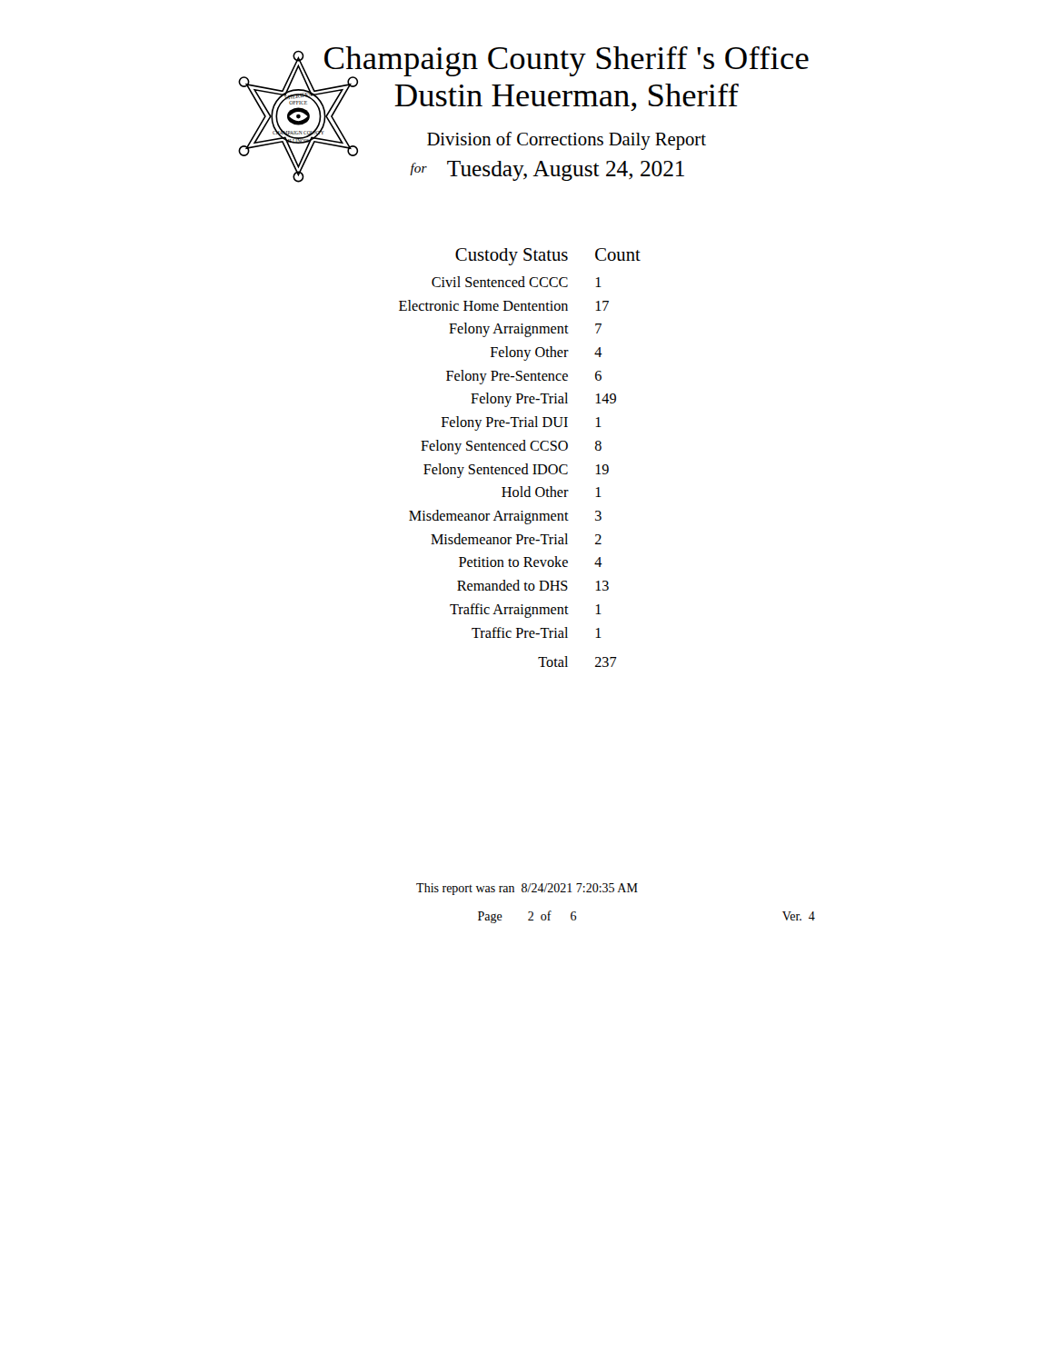SHERIFFS OFFICE CHAMPAIGN COUNTY ILLINOIS
Champaign County Sheriff 's Office
Dustin Heuerman, Sheriff
Division of Corrections Daily Report
for Tuesday, August 24, 2021
| Custody Status | Count |
| --- | --- |
| Civil Sentenced CCCC | 1 |
| Electronic Home Dentention | 17 |
| Felony Arraignment | 7 |
| Felony Other | 4 |
| Felony Pre-Sentence | 6 |
| Felony Pre-Trial | 149 |
| Felony Pre-Trial DUI | 1 |
| Felony Sentenced CCSO | 8 |
| Felony Sentenced IDOC | 19 |
| Hold Other | 1 |
| Misdemeanor Arraignment | 3 |
| Misdemeanor Pre-Trial | 2 |
| Petition to Revoke | 4 |
| Remanded to DHS | 13 |
| Traffic Arraignment | 1 |
| Traffic Pre-Trial | 1 |
| Total | 237 |
This report was ran 8/24/2021 7:20:35 AM
Page 2 of 6 Ver. 4